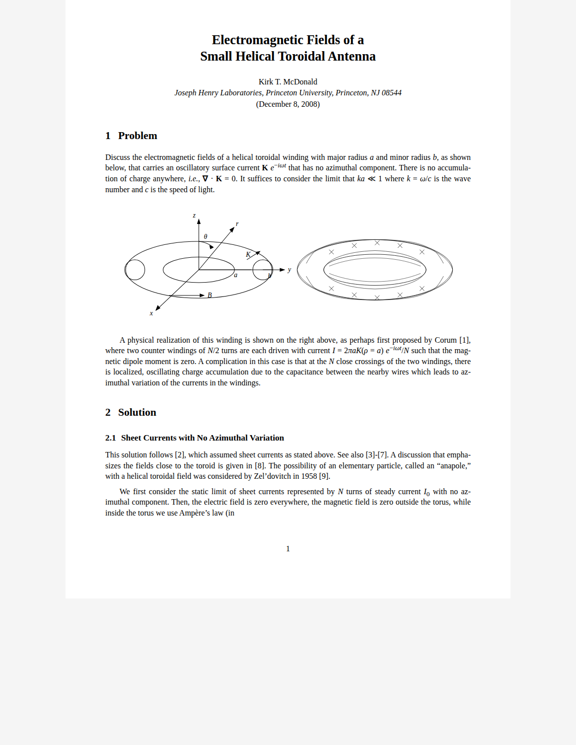Electromagnetic Fields of a
Small Helical Toroidal Antenna
Kirk T. McDonald
Joseph Henry Laboratories, Princeton University, Princeton, NJ 08544
(December 8, 2008)
1 Problem
Discuss the electromagnetic fields of a helical toroidal winding with major radius a and minor radius b, as shown below, that carries an oscillatory surface current K e−iωt that has no azimuthal component. There is no accumulation of charge anywhere, i.e., ∇ · K = 0. It suffices to consider the limit that ka ≪ 1 where k = ω/c is the wave number and c is the speed of light.
z r θ K a b y x B
A physical realization of this winding is shown on the right above, as perhaps first proposed by Corum [1], where two counter windings of N/2 turns are each driven with current I = 2πaK(ρ = a) e−iωt/N such that the magnetic dipole moment is zero. A complication in this case is that at the N close crossings of the two windings, there is localized, oscillating charge accumulation due to the capacitance between the nearby wires which leads to azimuthal variation of the currents in the windings.
2 Solution
2.1 Sheet Currents with No Azimuthal Variation
This solution follows [2], which assumed sheet currents as stated above. See also [3]-[7]. A discussion that emphasizes the fields close to the toroid is given in [8]. The possibility of an elementary particle, called an “anapole,” with a helical toroidal field was considered by Zel’dovitch in 1958 [9].
We first consider the static limit of sheet currents represented by N turns of steady current I0 with no azimuthal component. Then, the electric field is zero everywhere, the magnetic field is zero outside the torus, while inside the torus we use Ampère’s law (in
1